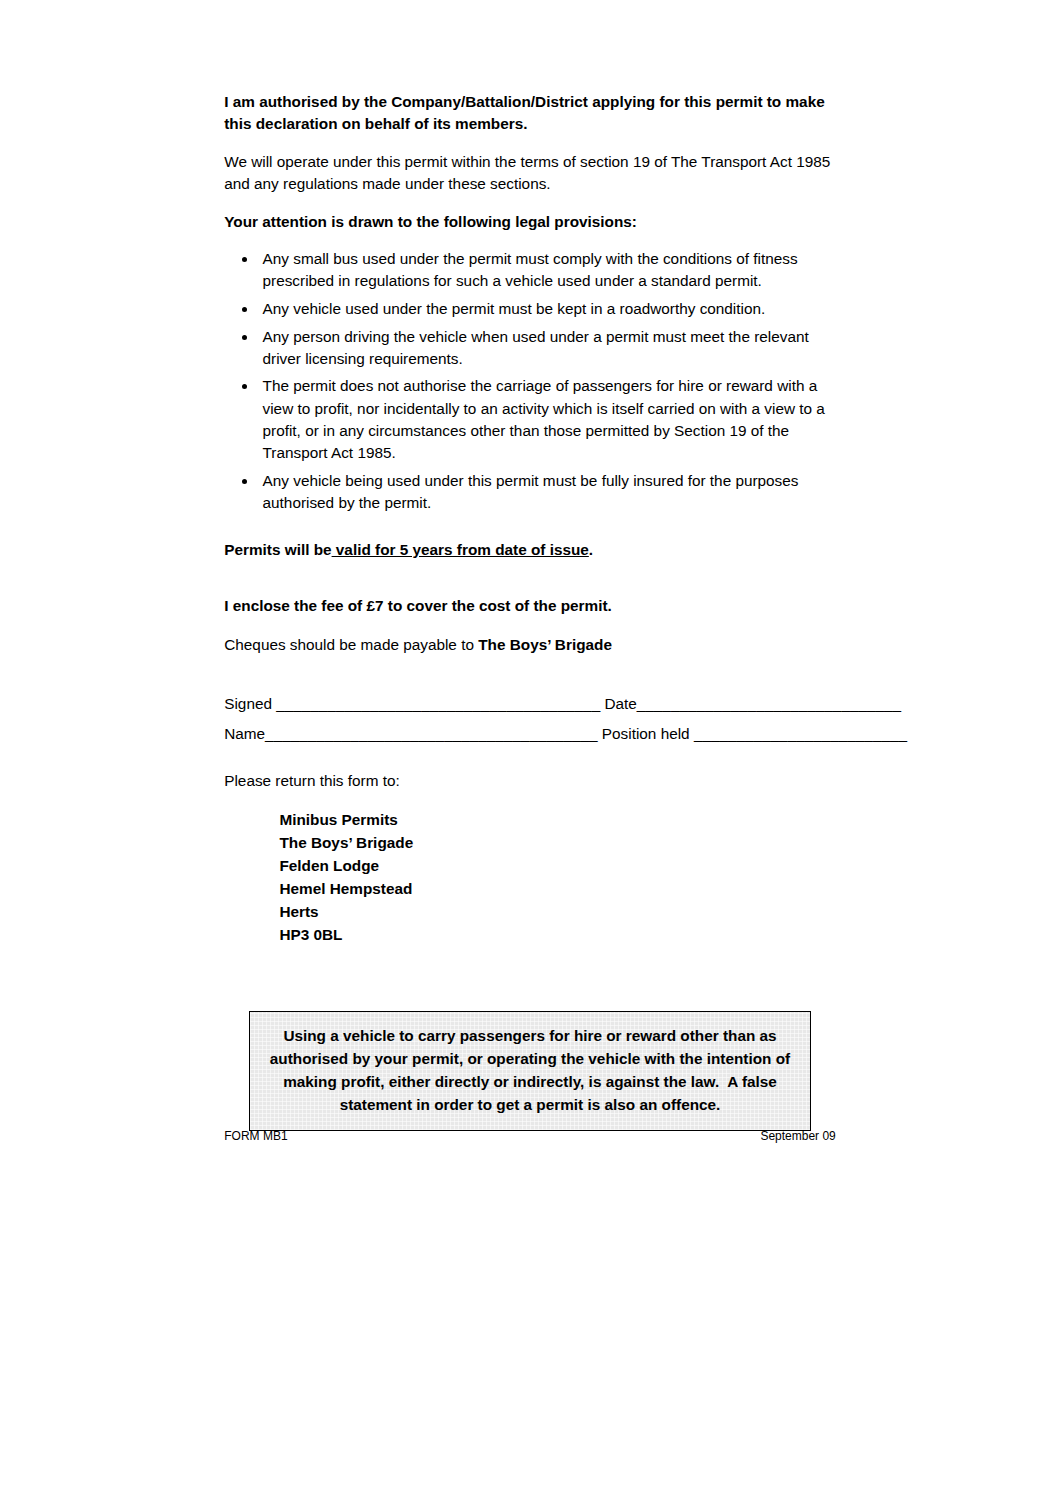I am authorised by the Company/Battalion/District applying for this permit to make this declaration on behalf of its members.
We will operate under this permit within the terms of section 19 of The Transport Act 1985 and any regulations made under these sections.
Your attention is drawn to the following legal provisions:
Any small bus used under the permit must comply with the conditions of fitness prescribed in regulations for such a vehicle used under a standard permit.
Any vehicle used under the permit must be kept in a roadworthy condition.
Any person driving the vehicle when used under a permit must meet the relevant driver licensing requirements.
The permit does not authorise the carriage of passengers for hire or reward with a view to profit, nor incidentally to an activity which is itself carried on with a view to a profit, or in any circumstances other than those permitted by Section 19 of the Transport Act 1985.
Any vehicle being used under this permit must be fully insured for the purposes authorised by the permit.
Permits will be valid for 5 years from date of issue.
I enclose the fee of £7 to cover the cost of the permit.
Cheques should be made payable to The Boys’ Brigade
Signed ______________________________________ Date_______________________________
Name_______________________________________ Position held _________________________
Please return this form to:
Minibus Permits
The Boys’ Brigade
Felden Lodge
Hemel Hempstead
Herts
HP3 0BL
Using a vehicle to carry passengers for hire or reward other than as authorised by your permit, or operating the vehicle with the intention of making profit, either directly or indirectly, is against the law. A false statement in order to get a permit is also an offence.
FORM MB1 September 09